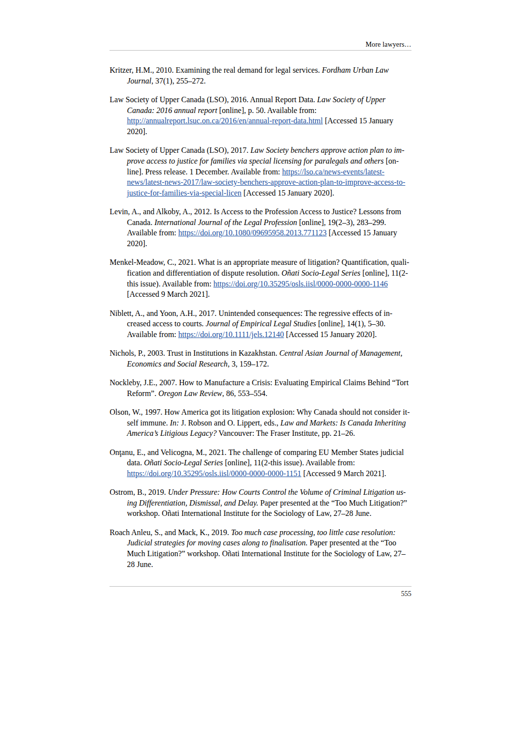More lawyers…
Kritzer, H.M., 2010. Examining the real demand for legal services. Fordham Urban Law Journal, 37(1), 255–272.
Law Society of Upper Canada (LSO), 2016. Annual Report Data. Law Society of Upper Canada: 2016 annual report [online], p. 50. Available from: http://annualreport.lsuc.on.ca/2016/en/annual-report-data.html [Accessed 15 January 2020].
Law Society of Upper Canada (LSO), 2017. Law Society benchers approve action plan to improve access to justice for families via special licensing for paralegals and others [online]. Press release. 1 December. Available from: https://lso.ca/news-events/latest-news/latest-news-2017/law-society-benchers-approve-action-plan-to-improve-access-to-justice-for-families-via-special-licen [Accessed 15 January 2020].
Levin, A., and Alkoby, A., 2012. Is Access to the Profession Access to Justice? Lessons from Canada. International Journal of the Legal Profession [online], 19(2–3), 283–299. Available from: https://doi.org/10.1080/09695958.2013.771123 [Accessed 15 January 2020].
Menkel-Meadow, C., 2021. What is an appropriate measure of litigation? Quantification, qualification and differentiation of dispute resolution. Oñati Socio-Legal Series [online], 11(2-this issue). Available from: https://doi.org/10.35295/osls.iisl/0000-0000-0000-1146 [Accessed 9 March 2021].
Niblett, A., and Yoon, A.H., 2017. Unintended consequences: The regressive effects of increased access to courts. Journal of Empirical Legal Studies [online], 14(1), 5–30. Available from: https://doi.org/10.1111/jels.12140 [Accessed 15 January 2020].
Nichols, P., 2003. Trust in Institutions in Kazakhstan. Central Asian Journal of Management, Economics and Social Research, 3, 159–172.
Nockleby, J.E., 2007. How to Manufacture a Crisis: Evaluating Empirical Claims Behind “Tort Reform”. Oregon Law Review, 86, 553–554.
Olson, W., 1997. How America got its litigation explosion: Why Canada should not consider itself immune. In: J. Robson and O. Lippert, eds., Law and Markets: Is Canada Inheriting America’s Litigious Legacy? Vancouver: The Fraser Institute, pp. 21–26.
Onţanu, E., and Velicogna, M., 2021. The challenge of comparing EU Member States judicial data. Oñati Socio-Legal Series [online], 11(2-this issue). Available from: https://doi.org/10.35295/osls.iisl/0000-0000-0000-1151 [Accessed 9 March 2021].
Ostrom, B., 2019. Under Pressure: How Courts Control the Volume of Criminal Litigation using Differentiation, Dismissal, and Delay. Paper presented at the “Too Much Litigation?” workshop. Oñati International Institute for the Sociology of Law, 27–28 June.
Roach Anleu, S., and Mack, K., 2019. Too much case processing, too little case resolution: Judicial strategies for moving cases along to finalisation. Paper presented at the “Too Much Litigation?” workshop. Oñati International Institute for the Sociology of Law, 27–28 June.
555